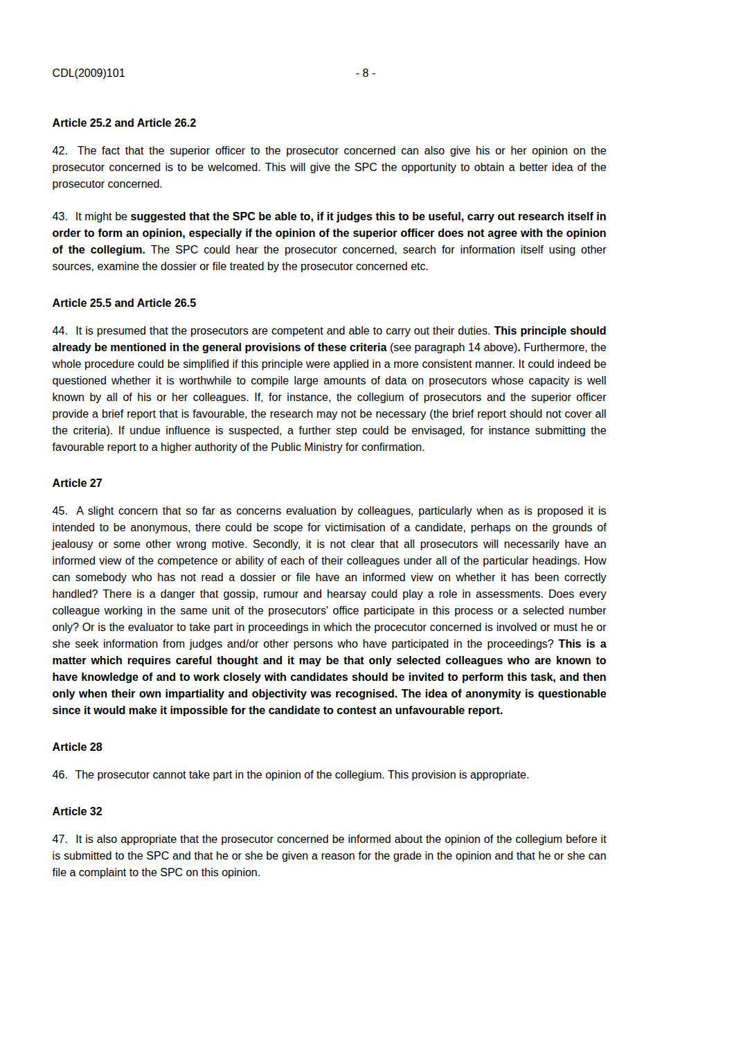CDL(2009)101 - 8 -
Article 25.2 and Article 26.2
42. The fact that the superior officer to the prosecutor concerned can also give his or her opinion on the prosecutor concerned is to be welcomed. This will give the SPC the opportunity to obtain a better idea of the prosecutor concerned.
43. It might be suggested that the SPC be able to, if it judges this to be useful, carry out research itself in order to form an opinion, especially if the opinion of the superior officer does not agree with the opinion of the collegium. The SPC could hear the prosecutor concerned, search for information itself using other sources, examine the dossier or file treated by the prosecutor concerned etc.
Article 25.5 and Article 26.5
44. It is presumed that the prosecutors are competent and able to carry out their duties. This principle should already be mentioned in the general provisions of these criteria (see paragraph 14 above). Furthermore, the whole procedure could be simplified if this principle were applied in a more consistent manner. It could indeed be questioned whether it is worthwhile to compile large amounts of data on prosecutors whose capacity is well known by all of his or her colleagues. If, for instance, the collegium of prosecutors and the superior officer provide a brief report that is favourable, the research may not be necessary (the brief report should not cover all the criteria). If undue influence is suspected, a further step could be envisaged, for instance submitting the favourable report to a higher authority of the Public Ministry for confirmation.
Article 27
45. A slight concern that so far as concerns evaluation by colleagues, particularly when as is proposed it is intended to be anonymous, there could be scope for victimisation of a candidate, perhaps on the grounds of jealousy or some other wrong motive. Secondly, it is not clear that all prosecutors will necessarily have an informed view of the competence or ability of each of their colleagues under all of the particular headings. How can somebody who has not read a dossier or file have an informed view on whether it has been correctly handled? There is a danger that gossip, rumour and hearsay could play a role in assessments. Does every colleague working in the same unit of the prosecutors' office participate in this process or a selected number only? Or is the evaluator to take part in proceedings in which the procecutor concerned is involved or must he or she seek information from judges and/or other persons who have participated in the proceedings? This is a matter which requires careful thought and it may be that only selected colleagues who are known to have knowledge of and to work closely with candidates should be invited to perform this task, and then only when their own impartiality and objectivity was recognised. The idea of anonymity is questionable since it would make it impossible for the candidate to contest an unfavourable report.
Article 28
46. The prosecutor cannot take part in the opinion of the collegium. This provision is appropriate.
Article 32
47. It is also appropriate that the prosecutor concerned be informed about the opinion of the collegium before it is submitted to the SPC and that he or she be given a reason for the grade in the opinion and that he or she can file a complaint to the SPC on this opinion.